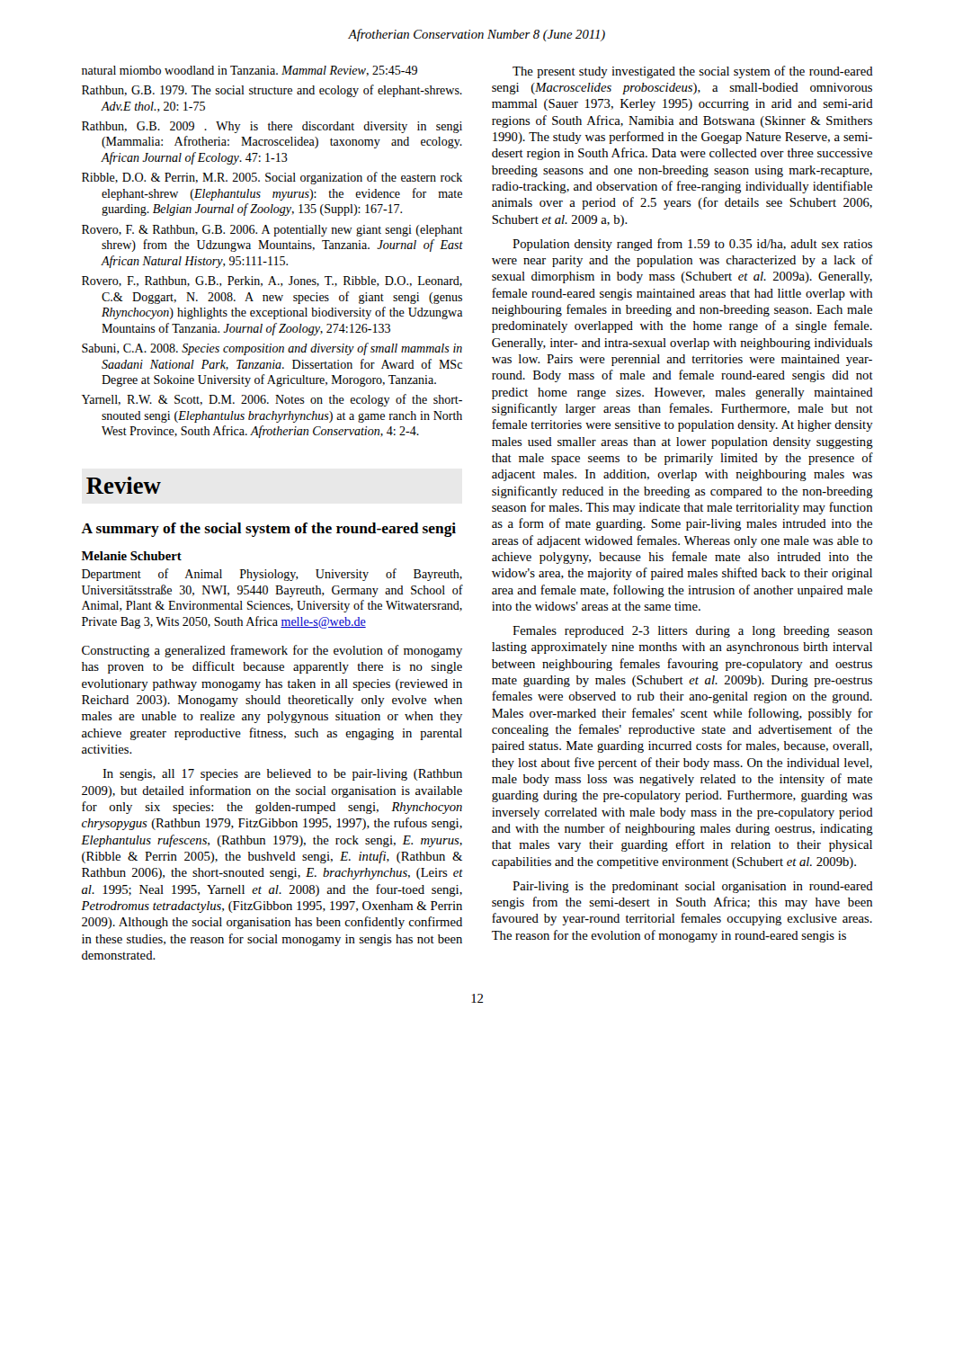Afrotherian Conservation Number 8 (June 2011)
natural miombo woodland in Tanzania. Mammal Review, 25:45-49
Rathbun, G.B. 1979. The social structure and ecology of elephant-shrews. Adv.E thol., 20: 1-75
Rathbun, G.B. 2009 . Why is there discordant diversity in sengi (Mammalia: Afrotheria: Macroscelidea) taxonomy and ecology. African Journal of Ecology. 47: 1-13
Ribble, D.O. & Perrin, M.R. 2005. Social organization of the eastern rock elephant-shrew (Elephantulus myurus): the evidence for mate guarding. Belgian Journal of Zoology, 135 (Suppl): 167-17.
Rovero, F. & Rathbun, G.B. 2006. A potentially new giant sengi (elephant shrew) from the Udzungwa Mountains, Tanzania. Journal of East African Natural History, 95:111-115.
Rovero, F., Rathbun, G.B., Perkin, A., Jones, T., Ribble, D.O., Leonard, C.& Doggart, N. 2008. A new species of giant sengi (genus Rhynchocyon) highlights the exceptional biodiversity of the Udzungwa Mountains of Tanzania. Journal of Zoology, 274:126-133
Sabuni, C.A. 2008. Species composition and diversity of small mammals in Saadani National Park, Tanzania. Dissertation for Award of MSc Degree at Sokoine University of Agriculture, Morogoro, Tanzania.
Yarnell, R.W. & Scott, D.M. 2006. Notes on the ecology of the short-snouted sengi (Elephantulus brachyrhynchus) at a game ranch in North West Province, South Africa. Afrotherian Conservation, 4: 2-4.
Review
A summary of the social system of the round-eared sengi
Melanie Schubert
Department of Animal Physiology, University of Bayreuth, Universitätsstraße 30, NWI, 95440 Bayreuth, Germany and School of Animal, Plant & Environmental Sciences, University of the Witwatersrand, Private Bag 3, Wits 2050, South Africa melle-s@web.de
Constructing a generalized framework for the evolution of monogamy has proven to be difficult because apparently there is no single evolutionary pathway monogamy has taken in all species (reviewed in Reichard 2003). Monogamy should theoretically only evolve when males are unable to realize any polygynous situation or when they achieve greater reproductive fitness, such as engaging in parental activities.
In sengis, all 17 species are believed to be pair-living (Rathbun 2009), but detailed information on the social organisation is available for only six species: the golden-rumped sengi, Rhynchocyon chrysopygus (Rathbun 1979, FitzGibbon 1995, 1997), the rufous sengi, Elephantulus rufescens, (Rathbun 1979), the rock sengi, E. myurus, (Ribble & Perrin 2005), the bushveld sengi, E. intufi, (Rathbun & Rathbun 2006), the short-snouted sengi, E. brachyrhynchus, (Leirs et al. 1995; Neal 1995, Yarnell et al. 2008) and the four-toed sengi, Petrodromus tetradactylus, (FitzGibbon 1995, 1997, Oxenham & Perrin 2009). Although the social organisation has been confidently confirmed in these studies, the reason for social monogamy in sengis has not been demonstrated.
The present study investigated the social system of the round-eared sengi (Macroscelides proboscideus), a small-bodied omnivorous mammal (Sauer 1973, Kerley 1995) occurring in arid and semi-arid regions of South Africa, Namibia and Botswana (Skinner & Smithers 1990). The study was performed in the Goegap Nature Reserve, a semi-desert region in South Africa. Data were collected over three successive breeding seasons and one non-breeding season using mark-recapture, radio-tracking, and observation of free-ranging individually identifiable animals over a period of 2.5 years (for details see Schubert 2006, Schubert et al. 2009 a, b).
Population density ranged from 1.59 to 0.35 id/ha, adult sex ratios were near parity and the population was characterized by a lack of sexual dimorphism in body mass (Schubert et al. 2009a). Generally, female round-eared sengis maintained areas that had little overlap with neighbouring females in breeding and non-breeding season. Each male predominately overlapped with the home range of a single female. Generally, inter- and intra-sexual overlap with neighbouring individuals was low. Pairs were perennial and territories were maintained year-round. Body mass of male and female round-eared sengis did not predict home range sizes. However, males generally maintained significantly larger areas than females. Furthermore, male but not female territories were sensitive to population density. At higher density males used smaller areas than at lower population density suggesting that male space seems to be primarily limited by the presence of adjacent males. In addition, overlap with neighbouring males was significantly reduced in the breeding as compared to the non-breeding season for males. This may indicate that male territoriality may function as a form of mate guarding. Some pair-living males intruded into the areas of adjacent widowed females. Whereas only one male was able to achieve polygyny, because his female mate also intruded into the widow's area, the majority of paired males shifted back to their original area and female mate, following the intrusion of another unpaired male into the widows' areas at the same time.
Females reproduced 2-3 litters during a long breeding season lasting approximately nine months with an asynchronous birth interval between neighbouring females favouring pre-copulatory and oestrus mate guarding by males (Schubert et al. 2009b). During pre-oestrus females were observed to rub their ano-genital region on the ground. Males over-marked their females' scent while following, possibly for concealing the females' reproductive state and advertisement of the paired status. Mate guarding incurred costs for males, because, overall, they lost about five percent of their body mass. On the individual level, male body mass loss was negatively related to the intensity of mate guarding during the pre-copulatory period. Furthermore, guarding was inversely correlated with male body mass in the pre-copulatory period and with the number of neighbouring males during oestrus, indicating that males vary their guarding effort in relation to their physical capabilities and the competitive environment (Schubert et al. 2009b).
Pair-living is the predominant social organisation in round-eared sengis from the semi-desert in South Africa; this may have been favoured by year-round territorial females occupying exclusive areas. The reason for the evolution of monogamy in round-eared sengis is
12